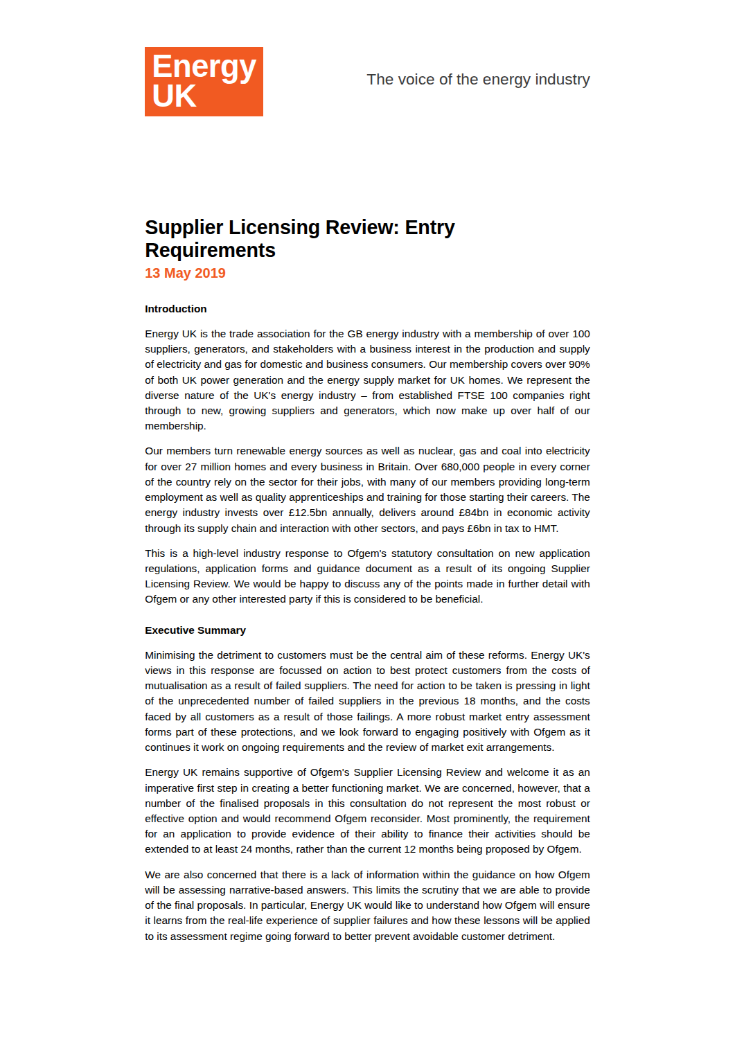Energy UK
The voice of the energy industry
Supplier Licensing Review: Entry Requirements
13 May 2019
Introduction
Energy UK is the trade association for the GB energy industry with a membership of over 100 suppliers, generators, and stakeholders with a business interest in the production and supply of electricity and gas for domestic and business consumers. Our membership covers over 90% of both UK power generation and the energy supply market for UK homes. We represent the diverse nature of the UK's energy industry – from established FTSE 100 companies right through to new, growing suppliers and generators, which now make up over half of our membership.
Our members turn renewable energy sources as well as nuclear, gas and coal into electricity for over 27 million homes and every business in Britain. Over 680,000 people in every corner of the country rely on the sector for their jobs, with many of our members providing long-term employment as well as quality apprenticeships and training for those starting their careers. The energy industry invests over £12.5bn annually, delivers around £84bn in economic activity through its supply chain and interaction with other sectors, and pays £6bn in tax to HMT.
This is a high-level industry response to Ofgem's statutory consultation on new application regulations, application forms and guidance document as a result of its ongoing Supplier Licensing Review. We would be happy to discuss any of the points made in further detail with Ofgem or any other interested party if this is considered to be beneficial.
Executive Summary
Minimising the detriment to customers must be the central aim of these reforms. Energy UK's views in this response are focussed on action to best protect customers from the costs of mutualisation as a result of failed suppliers. The need for action to be taken is pressing in light of the unprecedented number of failed suppliers in the previous 18 months, and the costs faced by all customers as a result of those failings. A more robust market entry assessment forms part of these protections, and we look forward to engaging positively with Ofgem as it continues it work on ongoing requirements and the review of market exit arrangements.
Energy UK remains supportive of Ofgem's Supplier Licensing Review and welcome it as an imperative first step in creating a better functioning market. We are concerned, however, that a number of the finalised proposals in this consultation do not represent the most robust or effective option and would recommend Ofgem reconsider. Most prominently, the requirement for an application to provide evidence of their ability to finance their activities should be extended to at least 24 months, rather than the current 12 months being proposed by Ofgem.
We are also concerned that there is a lack of information within the guidance on how Ofgem will be assessing narrative-based answers. This limits the scrutiny that we are able to provide of the final proposals. In particular, Energy UK would like to understand how Ofgem will ensure it learns from the real-life experience of supplier failures and how these lessons will be applied to its assessment regime going forward to better prevent avoidable customer detriment.